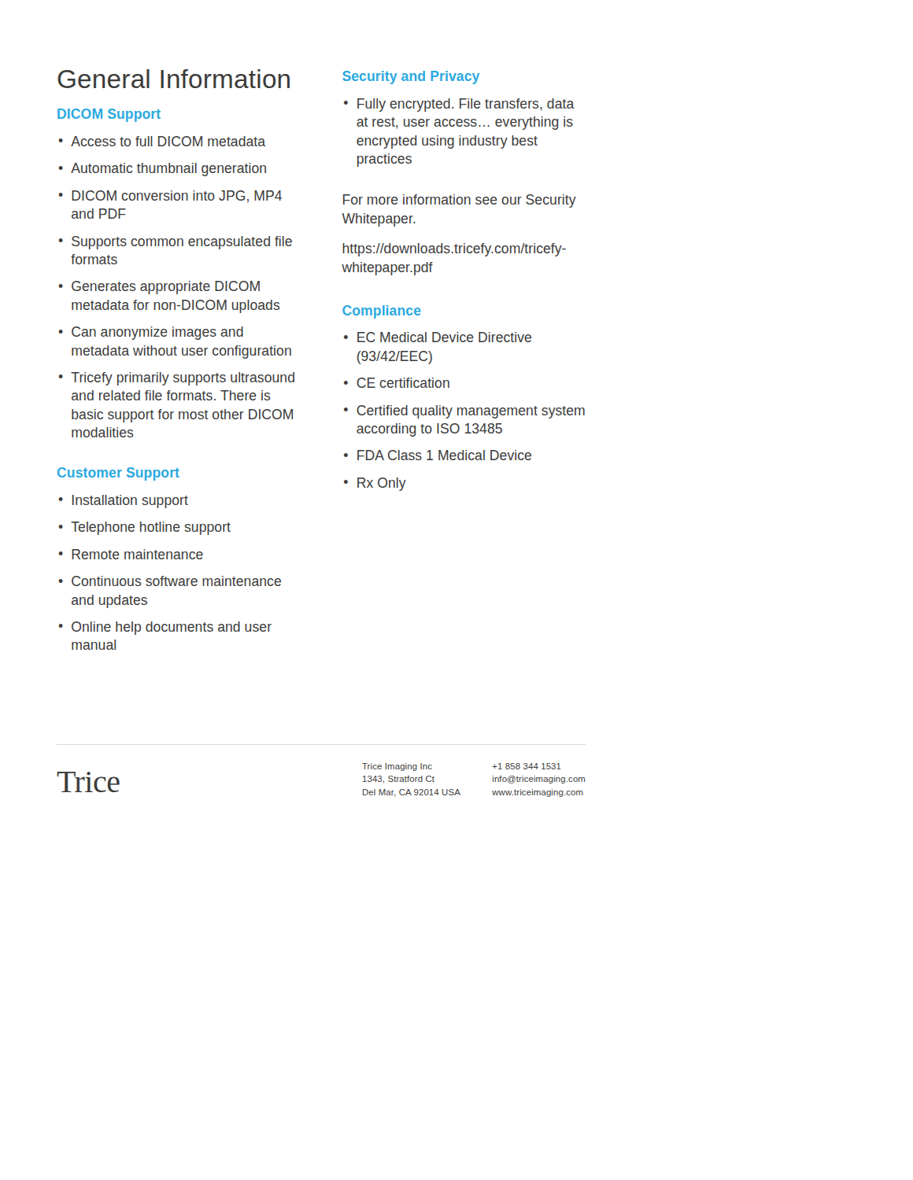General Information
DICOM Support
Access to full DICOM metadata
Automatic thumbnail generation
DICOM conversion into JPG, MP4 and PDF
Supports common encapsulated file formats
Generates appropriate DICOM metadata for non-DICOM uploads
Can anonymize images and metadata without user configuration
Tricefy primarily supports ultrasound and related file formats. There is basic support for most other DICOM modalities
Customer Support
Installation support
Telephone hotline support
Remote maintenance
Continuous software maintenance and updates
Online help documents and user manual
Security and Privacy
Fully encrypted. File transfers, data at rest, user access… everything is encrypted using industry best practices
For more information see our Security Whitepaper.
https://downloads.tricefy.com/tricefy-whitepaper.pdf
Compliance
EC Medical Device Directive (93/42/EEC)
CE certification
Certified quality management system according to ISO 13485
FDA Class 1 Medical Device
Rx Only
Trice
Trice Imaging Inc
1343, Stratford Ct
Del Mar, CA 92014 USA
+1 858 344 1531
info@triceimaging.com
www.triceimaging.com